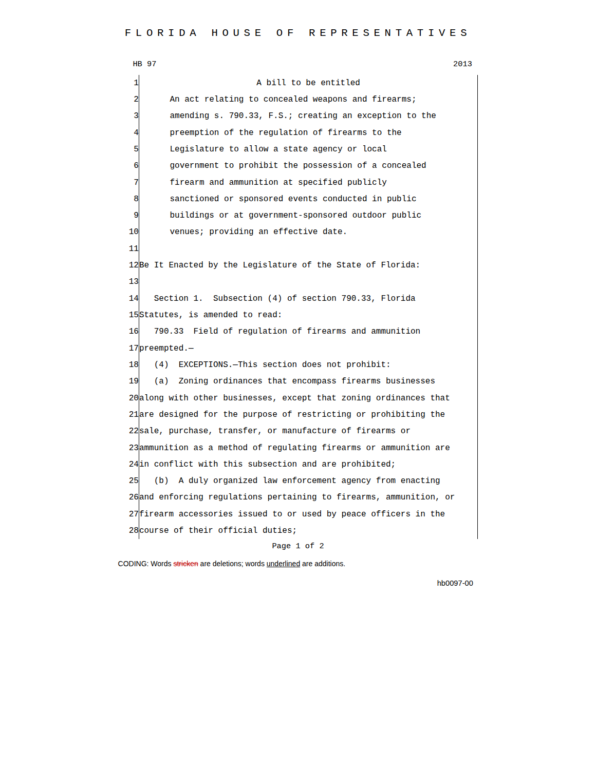FLORIDA HOUSE OF REPRESENTATIVES
HB 97 2013
| 1 2 3 4 5 6 7 8 9 10 11 12 13 14 15 16 17 18 19 20 21 22 23 24 25 26 27 28 | A bill to be entitled An act relating to concealed weapons and firearms; amending s. 790.33, F.S.; creating an exception to the preemption of the regulation of firearms to the Legislature to allow a state agency or local government to prohibit the possession of a concealed firearm and ammunition at specified publicly sanctioned or sponsored events conducted in public buildings or at government-sponsored outdoor public venues; providing an effective date. Be It Enacted by the Legislature of the State of Florida: Section 1. Subsection (4) of section 790.33, Florida Statutes, is amended to read: 790.33 Field of regulation of firearms and ammunition preempted.— (4) EXCEPTIONS.—This section does not prohibit: (a) Zoning ordinances that encompass firearms businesses along with other businesses, except that zoning ordinances that are designed for the purpose of restricting or prohibiting the sale, purchase, transfer, or manufacture of firearms or ammunition as a method of regulating firearms or ammunition are in conflict with this subsection and are prohibited; (b) A duly organized law enforcement agency from enacting and enforcing regulations pertaining to firearms, ammunition, or firearm accessories issued to or used by peace officers in the course of their official duties; |
Page 1 of 2
CODING: Words stricken are deletions; words underlined are additions.
hb0097-00